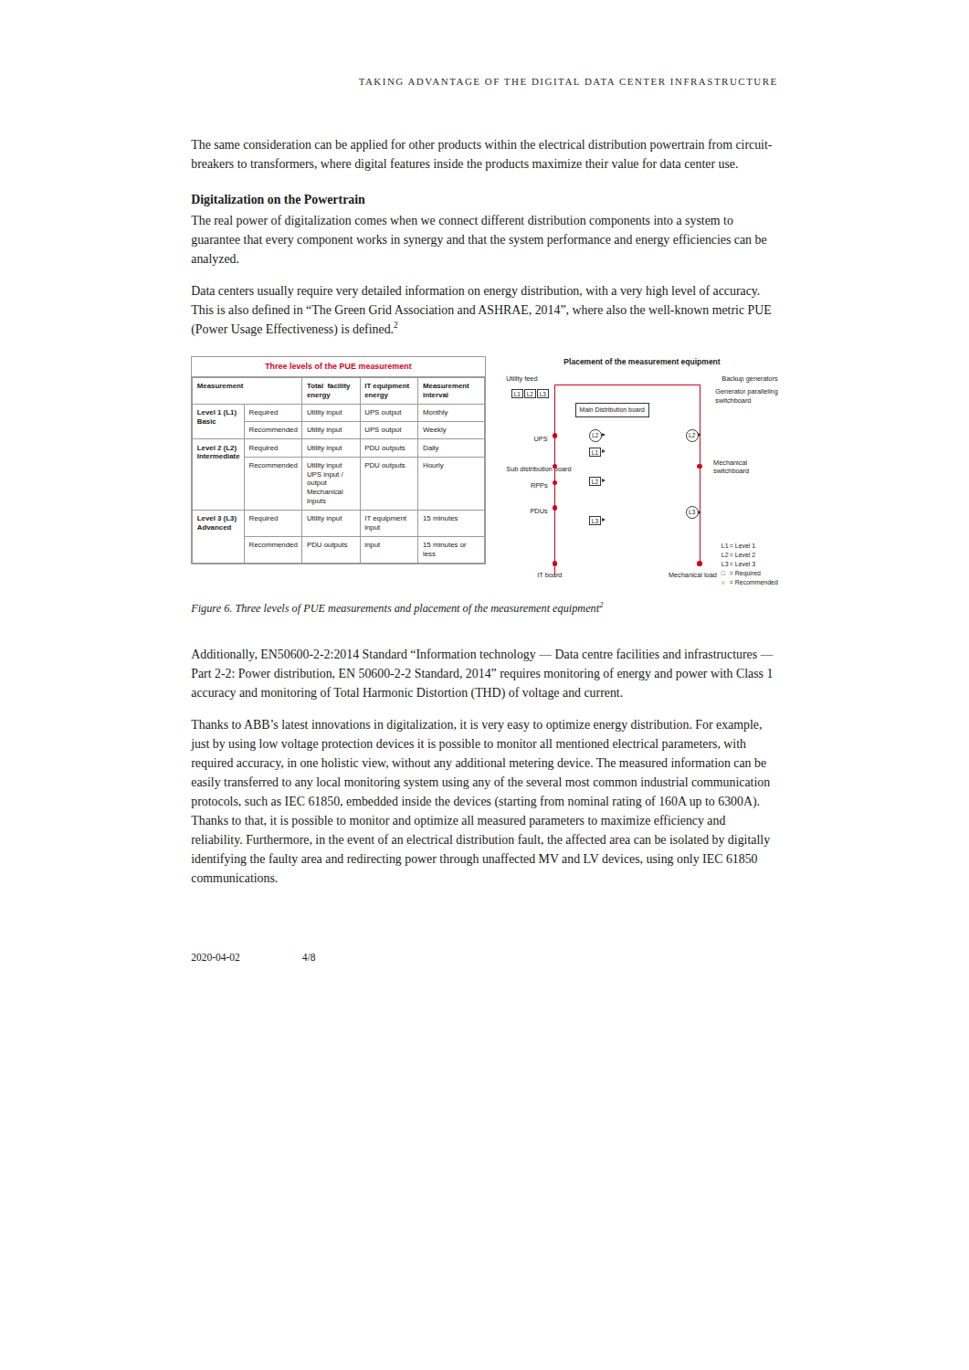TAKING ADVANTAGE OF THE DIGITAL DATA CENTER INFRASTRUCTURE
The same consideration can be applied for other products within the electrical distribution powertrain from circuit-breakers to transformers, where digital features inside the products maximize their value for data center use.
Digitalization on the Powertrain
The real power of digitalization comes when we connect different distribution components into a system to guarantee that every component works in synergy and that the system performance and energy efficiencies can be analyzed.
Data centers usually require very detailed information on energy distribution, with a very high level of accuracy. This is also defined in “The Green Grid Association and ASHRAE, 2014”, where also the well-known metric PUE (Power Usage Effectiveness) is defined.2
Three levels of the PUE measurement
| Measurement | Total facility energy | IT equipment energy | Measurement interval |
| --- | --- | --- | --- |
| Level 1 (L1) Basic | Required | Utility input | UPS output | Monthly |
| Recommended | Utility input | UPS output | Weekly |
| Level 2 (L2) Intermediate | Required | Utility input | PDU outputs | Daily |
| Recommended | Utility input UPS input / output Mechanical inputs | PDU outputs | Hourly |
| Level 3 (L3) Advanced | Required | Utility input | IT equipment input | 15 minutes |
| Recommended | PDU outputs | input | 15 minutes or less |
Placement of the measurement equipment
Utility feed
Backup generators
Generator paralleling
switchboard
L1
L2
L3
Main Distribution board
UPS
L2
L2
L1
Sub distribution board
Mechanical
switchboard
RPPs
L2
PDUs
L3
L3
IT board
Mechanical load
L1= Level 1
L2= Level 2
L3= Level 3
□= Required
○= Recommended
Figure 6. Three levels of PUE measurements and placement of the measurement equipment2
Additionally, EN50600-2-2:2014 Standard “Information technology — Data centre facilities and infrastructures — Part 2-2: Power distribution, EN 50600-2-2 Standard, 2014” requires monitoring of energy and power with Class 1 accuracy and monitoring of Total Harmonic Distortion (THD) of voltage and current.
Thanks to ABB’s latest innovations in digitalization, it is very easy to optimize energy distribution. For example, just by using low voltage protection devices it is possible to monitor all mentioned electrical parameters, with required accuracy, in one holistic view, without any additional metering device. The measured information can be easily transferred to any local monitoring system using any of the several most common industrial communication protocols, such as IEC 61850, embedded inside the devices (starting from nominal rating of 160A up to 6300A). Thanks to that, it is possible to monitor and optimize all measured parameters to maximize efficiency and reliability. Furthermore, in the event of an electrical distribution fault, the affected area can be isolated by digitally identifying the faulty area and redirecting power through unaffected MV and LV devices, using only IEC 61850 communications.
2020-04-02 4/8